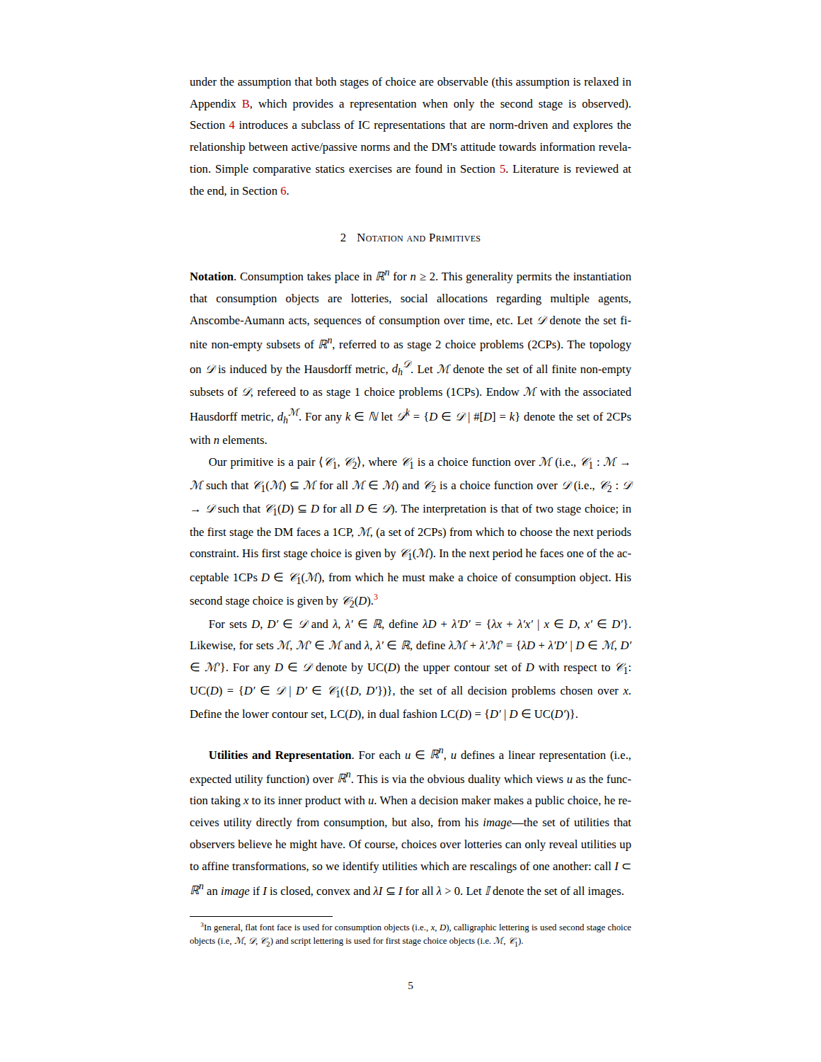under the assumption that both stages of choice are observable (this assumption is relaxed in Appendix B, which provides a representation when only the second stage is observed). Section 4 introduces a subclass of IC representations that are norm-driven and explores the relationship between active/passive norms and the DM's attitude towards information revelation. Simple comparative statics exercises are found in Section 5. Literature is reviewed at the end, in Section 6.
2 Notation and Primitives
Notation. Consumption takes place in ℝn for n ≥ 2. This generality permits the instantiation that consumption objects are lotteries, social allocations regarding multiple agents, Anscombe-Aumann acts, sequences of consumption over time, etc. Let 𝒟 denote the set finite non-empty subsets of ℝn, referred to as stage 2 choice problems (2CPs). The topology on 𝒟 is induced by the Hausdorff metric, dh𝒟. Let ℳ denote the set of all finite non-empty subsets of 𝒟, refereed to as stage 1 choice problems (1CPs). Endow ℳ with the associated Hausdorff metric, dhℳ. For any k ∈ ℕ let 𝒟k = {D ∈ 𝒟 | #[D] = k} denote the set of 2CPs with n elements.
Our primitive is a pair ⟨𝒞1, 𝒞2⟩, where 𝒞1 is a choice function over ℳ (i.e., 𝒞1 : ℳ → ℳ such that 𝒞1(ℳ) ⊆ ℳ for all ℳ ∈ ℳ) and 𝒞2 is a choice function over 𝒟 (i.e., 𝒞2 : 𝒟 → 𝒟 such that 𝒞1(D) ⊆ D for all D ∈ 𝒟). The interpretation is that of two stage choice; in the first stage the DM faces a 1CP, ℳ, (a set of 2CPs) from which to choose the next periods constraint. His first stage choice is given by 𝒞1(ℳ). In the next period he faces one of the acceptable 1CPs D ∈ 𝒞1(ℳ), from which he must make a choice of consumption object. His second stage choice is given by 𝒞2(D).3
For sets D, D′ ∈ 𝒟 and λ, λ′ ∈ ℝ, define λD + λ′D′ = {λx + λ′x′ | x ∈ D, x′ ∈ D′}. Likewise, for sets ℳ, ℳ′ ∈ ℳ and λ, λ′ ∈ ℝ, define λℳ + λ′ℳ′ = {λD + λ′D′ | D ∈ ℳ, D′ ∈ ℳ′}. For any D ∈ 𝒟 denote by UC(D) the upper contour set of D with respect to 𝒞1: UC(D) = {D′ ∈ 𝒟 | D′ ∈ 𝒞1({D, D′})}, the set of all decision problems chosen over x. Define the lower contour set, LC(D), in dual fashion LC(D) = {D′ | D ∈ UC(D′)}.
Utilities and Representation. For each u ∈ ℝn, u defines a linear representation (i.e., expected utility function) over ℝn. This is via the obvious duality which views u as the function taking x to its inner product with u. When a decision maker makes a public choice, he receives utility directly from consumption, but also, from his image—the set of utilities that observers believe he might have. Of course, choices over lotteries can only reveal utilities up to affine transformations, so we identify utilities which are rescalings of one another: call I ⊂ ℝn an image if I is closed, convex and λI ⊆ I for all λ > 0. Let 𝕀 denote the set of all images.
3In general, flat font face is used for consumption objects (i.e., x, D), calligraphic lettering is used second stage choice objects (i.e, ℳ, 𝒟, 𝒞2) and script lettering is used for first stage choice objects (i.e. ℳ, 𝒞1).
5